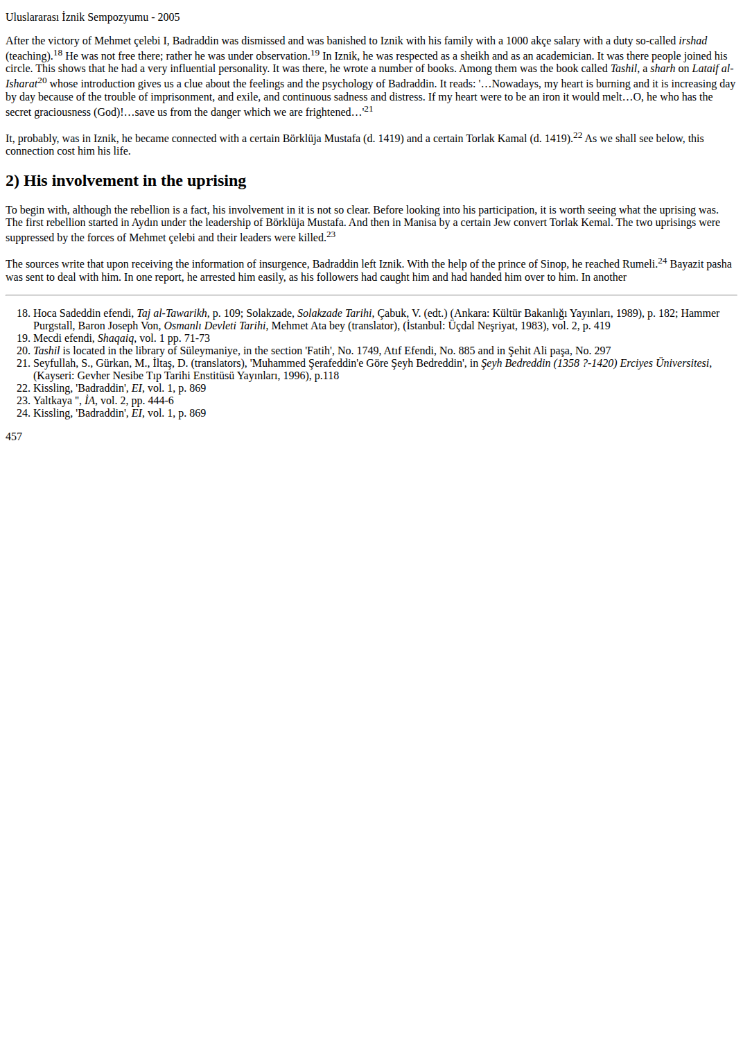Uluslararası İznik Sempozyumu - 2005
After the victory of Mehmet çelebi I, Badraddin was dismissed and was banished to Iznik with his family with a 1000 akçe salary with a duty so-called irshad (teaching).18 He was not free there; rather he was under observation.19 In Iznik, he was respected as a sheikh and as an academician. It was there people joined his circle. This shows that he had a very influential personality. It was there, he wrote a number of books. Among them was the book called Tashil, a sharh on Lataif al-Isharat20 whose introduction gives us a clue about the feelings and the psychology of Badraddin. It reads: '…Nowadays, my heart is burning and it is increasing day by day because of the trouble of imprisonment, and exile, and continuous sadness and distress. If my heart were to be an iron it would melt…O, he who has the secret graciousness (God)!…save us from the danger which we are frightened…'21
It, probably, was in Iznik, he became connected with a certain Börklüja Mustafa (d. 1419) and a certain Torlak Kamal (d. 1419).22 As we shall see below, this connection cost him his life.
2) His involvement in the uprising
To begin with, although the rebellion is a fact, his involvement in it is not so clear. Before looking into his participation, it is worth seeing what the uprising was. The first rebellion started in Aydın under the leadership of Börklüja Mustafa. And then in Manisa by a certain Jew convert Torlak Kemal. The two uprisings were suppressed by the forces of Mehmet çelebi and their leaders were killed.23
The sources write that upon receiving the information of insurgence, Badraddin left Iznik. With the help of the prince of Sinop, he reached Rumeli.24 Bayazit pasha was sent to deal with him. In one report, he arrested him easily, as his followers had caught him and had handed him over to him. In another
Hoca Sadeddin efendi, Taj al-Tawarikh, p. 109; Solakzade, Solakzade Tarihi, Çabuk, V. (edt.) (Ankara: Kültür Bakanlığı Yayınları, 1989), p. 182; Hammer Purgstall, Baron Joseph Von, Osmanlı Devleti Tarihi, Mehmet Ata bey (translator), (İstanbul: Üçdal Neşriyat, 1983), vol. 2, p. 419
Mecdi efendi, Shaqaiq, vol. 1 pp. 71-73
Tashil is located in the library of Süleymaniye, in the section 'Fatih', No. 1749, Atıf Efendi, No. 885 and in Şehit Ali paşa, No. 297
Seyfullah, S., Gürkan, M., İltaş, D. (translators), 'Muhammed Şerafeddin'e Göre Şeyh Bedreddin', in Şeyh Bedreddin (1358 ?-1420) Erciyes Üniversitesi, (Kayseri: Gevher Nesibe Tıp Tarihi Enstitüsü Yayınları, 1996), p.118
Kissling, 'Badraddin', EI, vol. 1, p. 869
Yaltkaya '', İA, vol. 2, pp. 444-6
Kissling, 'Badraddin', EI, vol. 1, p. 869
457